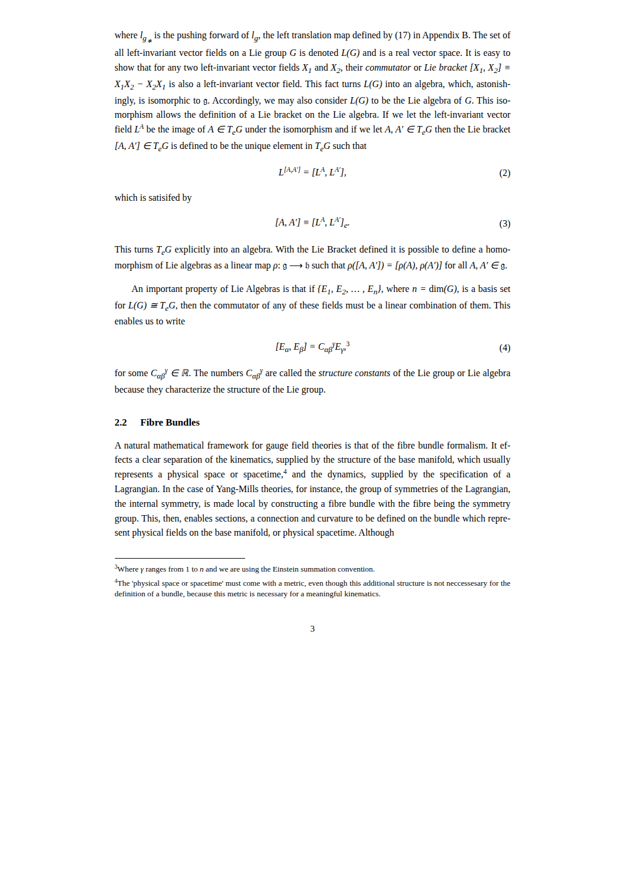where lg∗ is the pushing forward of lg, the left translation map defined by (17) in Appendix B. The set of all left-invariant vector fields on a Lie group G is denoted L(G) and is a real vector space. It is easy to show that for any two left-invariant vector fields X1 and X2, their commutator or Lie bracket [X1, X2] ≡ X1X2 − X2X1 is also a left-invariant vector field. This fact turns L(G) into an algebra, which, astonishingly, is isomorphic to 𝔤. Accordingly, we may also consider L(G) to be the Lie algebra of G. This isomorphism allows the definition of a Lie bracket on the Lie algebra. If we let the left-invariant vector field LA be the image of A ∈ TeG under the isomorphism and if we let A, A′ ∈ TeG then the Lie bracket [A, A′] ∈ TeG is defined to be the unique element in TeG such that
L[A,A′] = [LA, LA′], (2)
which is satisifed by
[A, A′] ≡ [LA, LA′]e. (3)
This turns TeG explicitly into an algebra. With the Lie Bracket defined it is possible to define a homomorphism of Lie algebras as a linear map ρ: 𝔤 ⟶ 𝔥 such that ρ([A, A′]) = [ρ(A), ρ(A′)] for all A, A′ ∈ 𝔤.
An important property of Lie Algebras is that if {E1, E2, … , En}, where n = dim(G), is a basis set for L(G) ≅ TeG, then the commutator of any of these fields must be a linear combination of them. This enables us to write
[Eα, Eβ] = CαβγEγ,3 (4)
for some Cαβγ ∈ ℝ. The numbers Cαβγ are called the structure constants of the Lie group or Lie algebra because they characterize the structure of the Lie group.
2.2 Fibre Bundles
A natural mathematical framework for gauge field theories is that of the fibre bundle formalism. It effects a clear separation of the kinematics, supplied by the structure of the base manifold, which usually represents a physical space or spacetime,4 and the dynamics, supplied by the specification of a Lagrangian. In the case of Yang-Mills theories, for instance, the group of symmetries of the Lagrangian, the internal symmetry, is made local by constructing a fibre bundle with the fibre being the symmetry group. This, then, enables sections, a connection and curvature to be defined on the bundle which represent physical fields on the base manifold, or physical spacetime. Although
3Where γ ranges from 1 to n and we are using the Einstein summation convention.
4The 'physical space or spacetime' must come with a metric, even though this additional structure is not neccessesary for the definition of a bundle, because this metric is necessary for a meaningful kinematics.
3